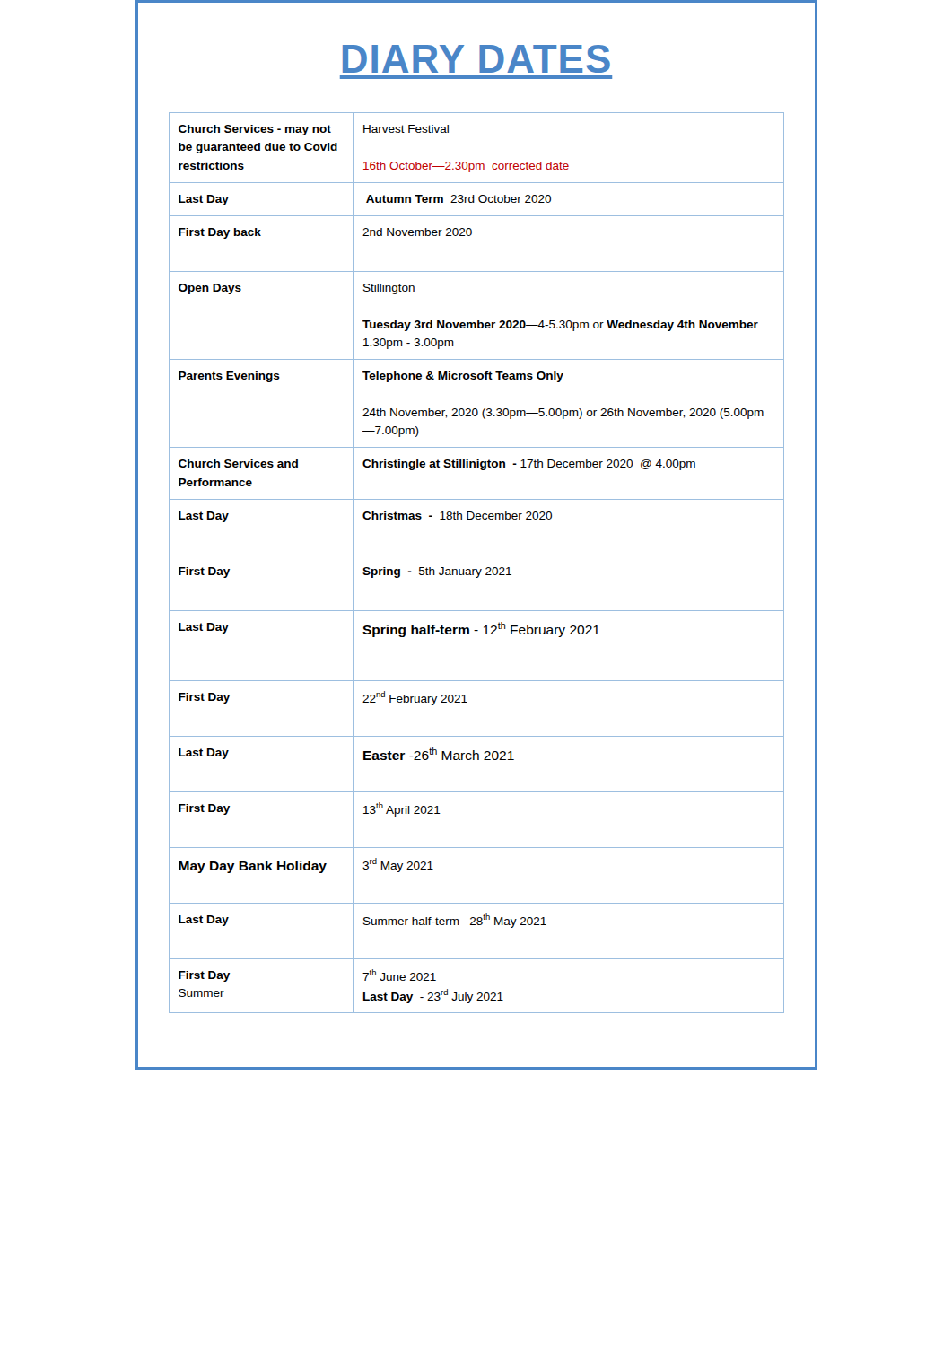DIARY DATES
| Church Services - may not be guaranteed due to Covid restrictions | Harvest Festival 16th October—2.30pm corrected date |
| Last Day | Autumn Term 23rd October 2020 |
| First Day back | 2nd November 2020 |
| Open Days | Stillington Tuesday 3rd November 2020 —4-5.30pm or Wednesday 4th November 1.30pm - 3.00pm |
| Parents Evenings | Telephone & Microsoft Teams Only 24th November, 2020 (3.30pm—5.00pm) or 26th November, 2020 (5.00pm—7.00pm) |
| Church Services and Performance | Christingle at Stillinigton - 17th December 2020 @ 4.00pm |
| Last Day | Christmas - 18th December 2020 |
| First Day | Spring - 5th January 2021 |
| Last Day | Spring half-term - 12 th February 2021 |
| First Day | 22 nd February 2021 |
| Last Day | Easter -26 th March 2021 |
| First Day | 13 th April 2021 |
| May Day Bank Holiday | 3 rd May 2021 |
| Last Day | Summer half-term 28 th May 2021 |
| First Day Summer | 7 th June 2021 Last Day - 23 rd July 2021 |